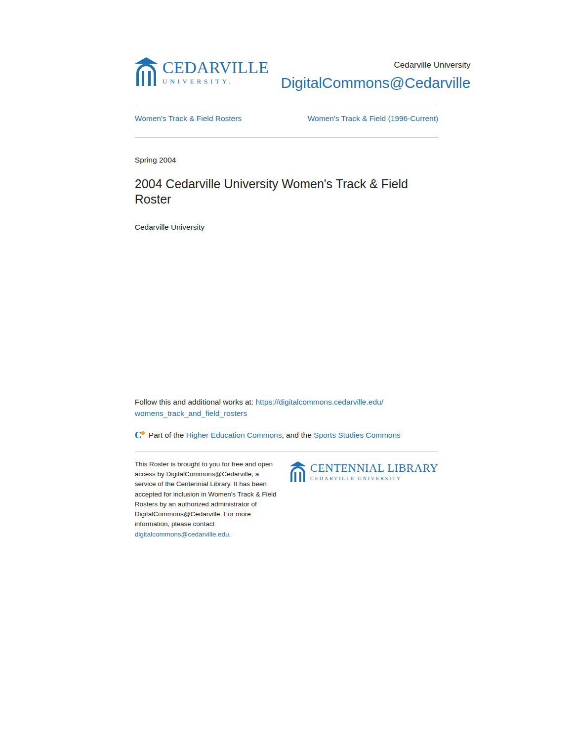CEDARVILLE
UNIVERSITY.
Cedarville University
DigitalCommons@Cedarville
Women's Track & Field Rosters
Women's Track & Field (1996-Current)
Spring 2004
2004 Cedarville University Women's Track & Field Roster
Cedarville University
Follow this and additional works at: https://digitalcommons.cedarville.edu/ womens_track_and_field_rosters
C Part of the Higher Education Commons, and the Sports Studies Commons
This Roster is brought to you for free and open access by DigitalCommons@Cedarville, a service of the Centennial Library. It has been accepted for inclusion in Women's Track & Field Rosters by an authorized administrator of DigitalCommons@Cedarville. For more information, please contact digitalcommons@cedarville.edu.
CENTENNIAL LIBRARY
CEDARVILLE UNIVERSITY